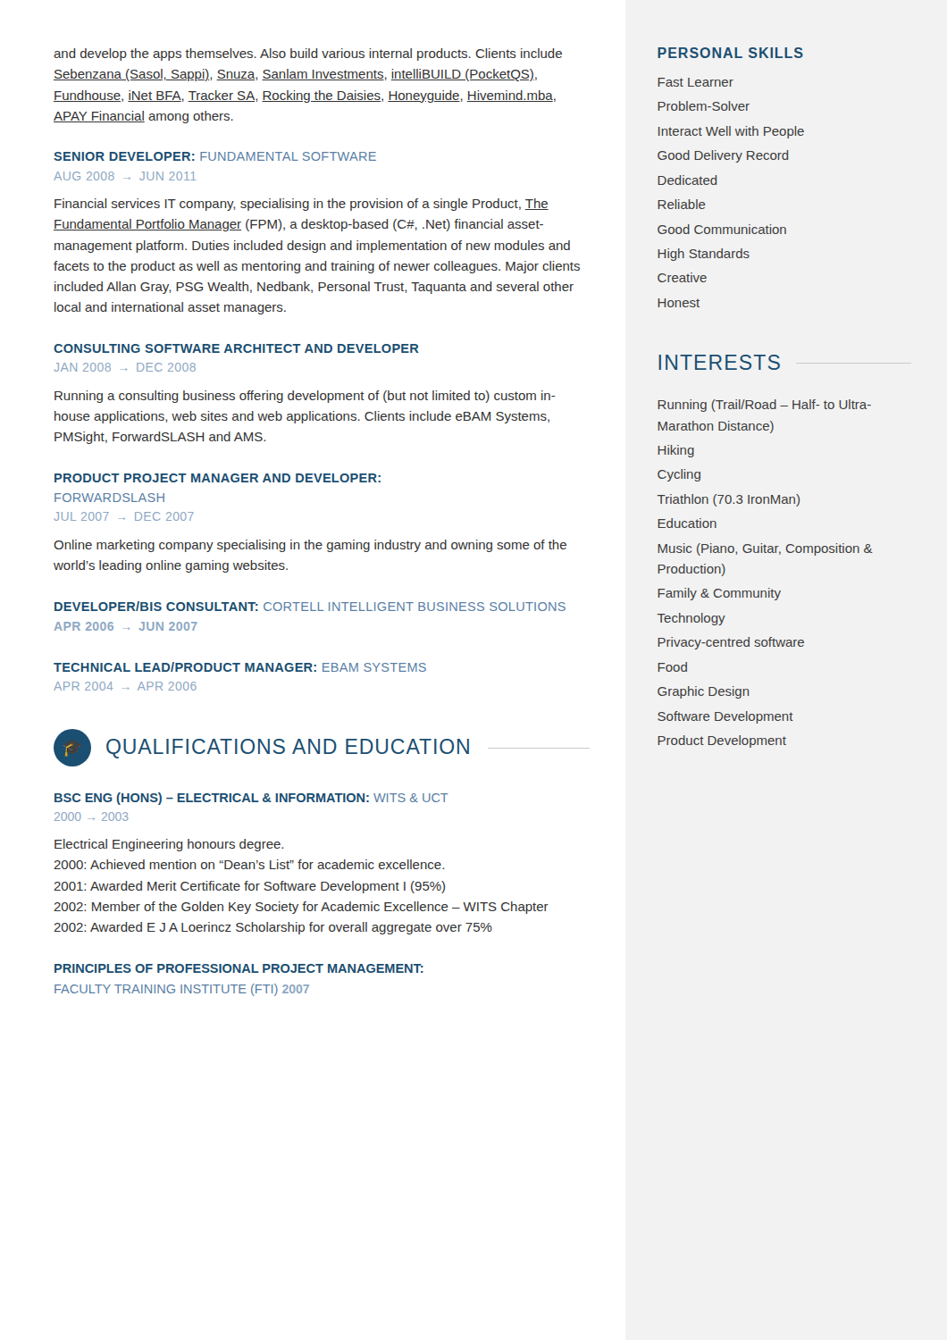and develop the apps themselves. Also build various internal products. Clients include Sebenzana (Sasol, Sappi), Snuza, Sanlam Investments, intelliBUILD (PocketQS), Fundhouse, iNet BFA, Tracker SA, Rocking the Daisies, Honeyguide, Hivemind.mba, APAY Financial among others.
SENIOR DEVELOPER: FUNDAMENTAL SOFTWARE
AUG 2008 → JUN 2011
Financial services IT company, specialising in the provision of a single Product, The Fundamental Portfolio Manager (FPM), a desktop-based (C#, .Net) financial asset-management platform. Duties included design and implementation of new modules and facets to the product as well as mentoring and training of newer colleagues. Major clients included Allan Gray, PSG Wealth, Nedbank, Personal Trust, Taquanta and several other local and international asset managers.
CONSULTING SOFTWARE ARCHITECT AND DEVELOPER
JAN 2008 → DEC 2008
Running a consulting business offering development of (but not limited to) custom in-house applications, web sites and web applications. Clients include eBAM Systems, PMSight, ForwardSLASH and AMS.
PRODUCT PROJECT MANAGER AND DEVELOPER:
FORWARDSLASH
JUL 2007 → DEC 2007
Online marketing company specialising in the gaming industry and owning some of the world’s leading online gaming websites.
DEVELOPER/BIS CONSULTANT: CORTELL INTELLIGENT BUSINESS SOLUTIONS APR 2006 → Jun 2007
TECHNICAL LEAD/PRODUCT MANAGER: EBAM SYSTEMS
APR 2004 → APR 2006
🎓
QUALIFICATIONS AND EDUCATION
BSC ENG (HONS) – ELECTRICAL & INFORMATION: WITS & UCT
2000 → 2003
Electrical Engineering honours degree.
2000: Achieved mention on “Dean’s List” for academic excellence.
2001: Awarded Merit Certificate for Software Development I (95%)
2002: Member of the Golden Key Society for Academic Excellence – WITS Chapter
2002: Awarded E J A Loerincz Scholarship for overall aggregate over 75%
PRINCIPLES OF PROFESSIONAL PROJECT MANAGEMENT:
FACULTY TRAINING INSTITUTE (FTI) 2007
PERSONAL SKILLS
Fast Learner
Problem-Solver
Interact Well with People
Good Delivery Record
Dedicated
Reliable
Good Communication
High Standards
Creative
Honest
INTERESTS
Running (Trail/Road – Half- to Ultra-Marathon Distance)
Hiking
Cycling
Triathlon (70.3 IronMan)
Education
Music (Piano, Guitar, Composition & Production)
Family & Community
Technology
Privacy-centred software
Food
Graphic Design
Software Development
Product Development